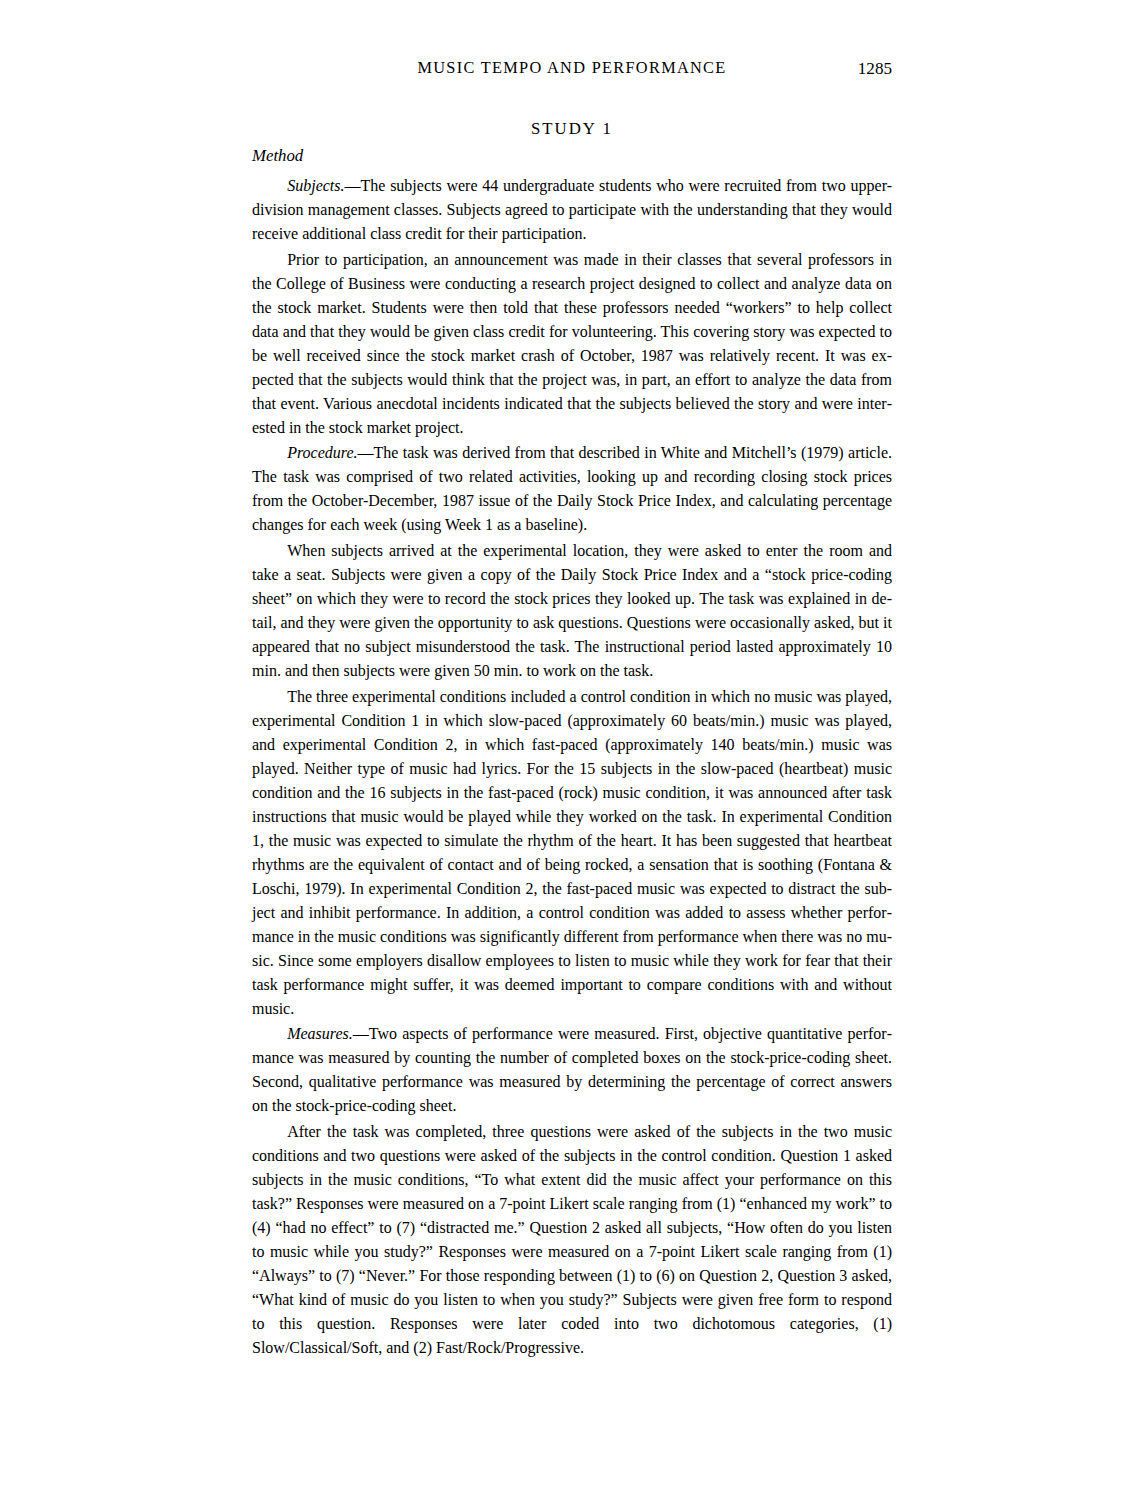Music Tempo and Performance 1285
Study 1
Method
Subjects.—The subjects were 44 undergraduate students who were recruited from two upper-division management classes. Subjects agreed to participate with the understanding that they would receive additional class credit for their participation.
Prior to participation, an announcement was made in their classes that several professors in the College of Business were conducting a research project designed to collect and analyze data on the stock market. Students were then told that these professors needed “workers” to help collect data and that they would be given class credit for volunteering. This covering story was expected to be well received since the stock market crash of October, 1987 was relatively recent. It was expected that the subjects would think that the project was, in part, an effort to analyze the data from that event. Various anecdotal incidents indicated that the subjects believed the story and were interested in the stock market project.
Procedure.—The task was derived from that described in White and Mitchell’s (1979) article. The task was comprised of two related activities, looking up and recording closing stock prices from the October-December, 1987 issue of the Daily Stock Price Index, and calculating percentage changes for each week (using Week 1 as a baseline).
When subjects arrived at the experimental location, they were asked to enter the room and take a seat. Subjects were given a copy of the Daily Stock Price Index and a “stock price-coding sheet” on which they were to record the stock prices they looked up. The task was explained in detail, and they were given the opportunity to ask questions. Questions were occasionally asked, but it appeared that no subject misunderstood the task. The instructional period lasted approximately 10 min. and then subjects were given 50 min. to work on the task.
The three experimental conditions included a control condition in which no music was played, experimental Condition 1 in which slow-paced (approximately 60 beats/min.) music was played, and experimental Condition 2, in which fast-paced (approximately 140 beats/min.) music was played. Neither type of music had lyrics. For the 15 subjects in the slow-paced (heartbeat) music condition and the 16 subjects in the fast-paced (rock) music condition, it was announced after task instructions that music would be played while they worked on the task. In experimental Condition 1, the music was expected to simulate the rhythm of the heart. It has been suggested that heartbeat rhythms are the equivalent of contact and of being rocked, a sensation that is soothing (Fontana & Loschi, 1979). In experimental Condition 2, the fast-paced music was expected to distract the subject and inhibit performance. In addition, a control condition was added to assess whether performance in the music conditions was significantly different from performance when there was no music. Since some employers disallow employees to listen to music while they work for fear that their task performance might suffer, it was deemed important to compare conditions with and without music.
Measures.—Two aspects of performance were measured. First, objective quantitative performance was measured by counting the number of completed boxes on the stock-price-coding sheet. Second, qualitative performance was measured by determining the percentage of correct answers on the stock-price-coding sheet.
After the task was completed, three questions were asked of the subjects in the two music conditions and two questions were asked of the subjects in the control condition. Question 1 asked subjects in the music conditions, “To what extent did the music affect your performance on this task?” Responses were measured on a 7-point Likert scale ranging from (1) “enhanced my work” to (4) “had no effect” to (7) “distracted me.” Question 2 asked all subjects, “How often do you listen to music while you study?” Responses were measured on a 7-point Likert scale ranging from (1) “Always” to (7) “Never.” For those responding between (1) to (6) on Question 2, Question 3 asked, “What kind of music do you listen to when you study?” Subjects were given free form to respond to this question. Responses were later coded into two dichotomous categories, (1) Slow/Classical/Soft, and (2) Fast/Rock/Progressive.